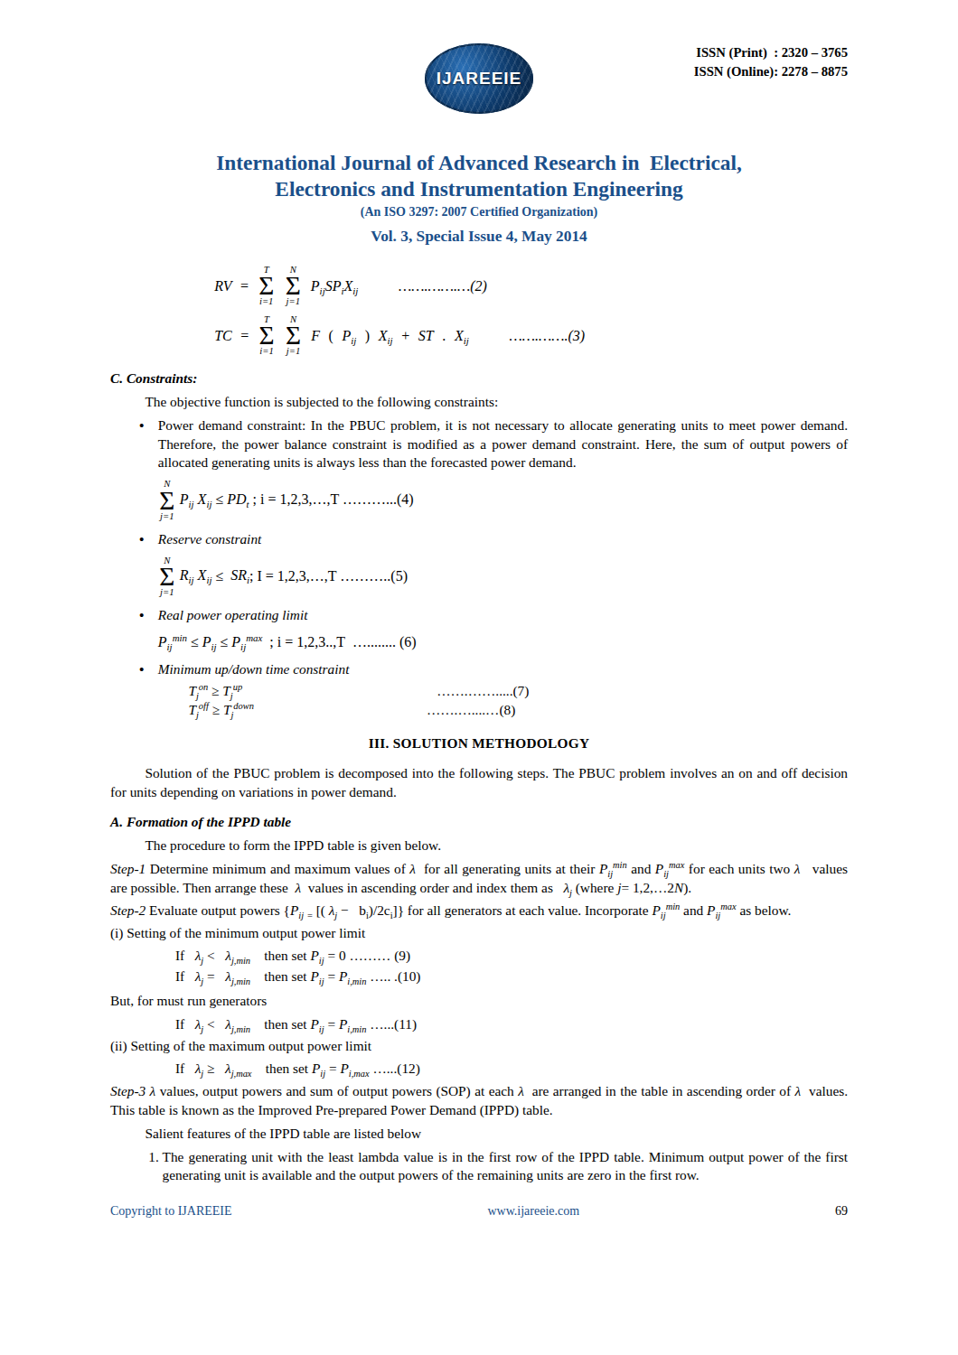ISSN (Print) : 2320 – 3765
ISSN (Online): 2278 – 8875
IJAREEIE
International Journal of Advanced Research in Electrical,
Electronics and Instrumentation Engineering
(An ISO 3297: 2007 Certified Organization)
Vol. 3, Special Issue 4, May 2014
RV = TΣi=1 NΣj=1 PijSPiXij …….…….…(2)
TC = TΣi=1 NΣj=1 F(Pij)Xij + ST .Xij …….…….(3)
C. Constraints:
The objective function is subjected to the following constraints:
Power demand constraint: In the PBUC problem, it is not necessary to allocate generating units to meet power demand. Therefore, the power balance constraint is modified as a power demand constraint. Here, the sum of output powers of allocated generating units is always less than the forecasted power demand.
NΣj=1 Pij Xij ≤ PDt ; i = 1,2,3,…,T ………...(4)
Reserve constraint
NΣj=1 Rij Xij ≤ SRi; I = 1,2,3,…,T ………..(5)
Real power operating limit
Pijmin ≤ Pij ≤ Pijmax ; i = 1,2,3..,T …........ (6)
Minimum up/down time constraint
Tjon ≥ Tjup …….…….....(7)
Tjoff ≥ Tjdown …….…....…(8)
III. SOLUTION METHODOLOGY
Solution of the PBUC problem is decomposed into the following steps. The PBUC problem involves an on and off decision for units depending on variations in power demand.
A. Formation of the IPPD table
The procedure to form the IPPD table is given below.
Step-1 Determine minimum and maximum values of λ for all generating units at their Pijmin and Pijmax for each units two λ values are possible. Then arrange these λ values in ascending order and index them as λj (where j= 1,2,…2N).
Step-2 Evaluate output powers {Pij = [( λj − bi)/2ci]} for all generators at each value. Incorporate Pijmin and Pijmax as below.
(i) Setting of the minimum output power limit
If λj < λj,min then set Pij = 0 ……… (9)
If λj = λj,min then set Pij = Pi,min ….. .(10)
But, for must run generators
If λj < λj,min then set Pij = Pi,min …...(11)
(ii) Setting of the maximum output power limit
If λj ≥ λj,max then set Pij = Pi,max …...(12)
Step-3 λ values, output powers and sum of output powers (SOP) at each λ are arranged in the table in ascending order of λ values. This table is known as the Improved Pre-prepared Power Demand (IPPD) table.
Salient features of the IPPD table are listed below
The generating unit with the least lambda value is in the first row of the IPPD table. Minimum output power of the first generating unit is available and the output powers of the remaining units are zero in the first row.
Copyright to IJAREEIE
www.ijareeie.com
69